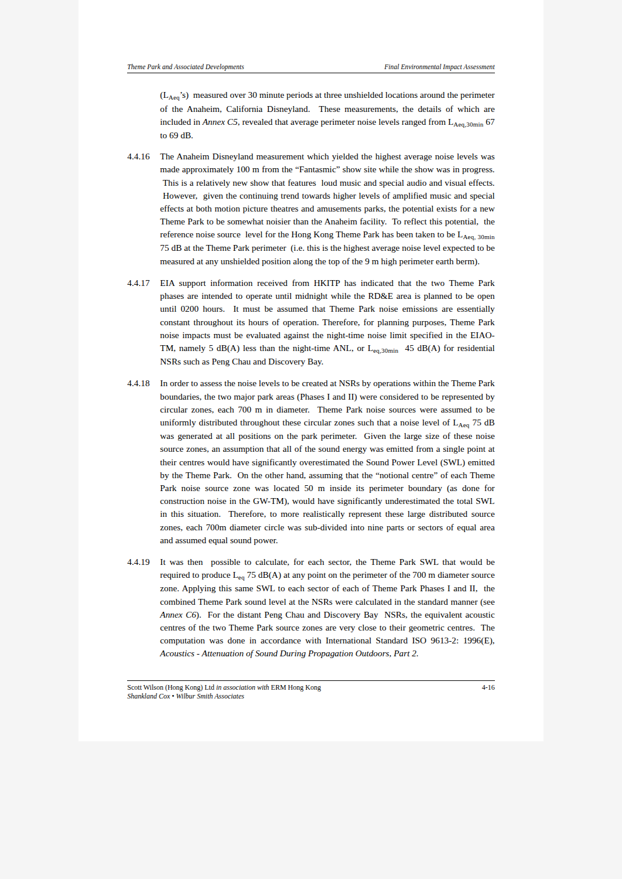Theme Park and Associated Developments Final Environmental Impact Assessment
(LAeq’s) measured over 30 minute periods at three unshielded locations around the perimeter of the Anaheim, California Disneyland. These measurements, the details of which are included in Annex C5, revealed that average perimeter noise levels ranged from LAeq,30min 67 to 69 dB.
4.4.16 The Anaheim Disneyland measurement which yielded the highest average noise levels was made approximately 100 m from the “Fantasmic” show site while the show was in progress. This is a relatively new show that features loud music and special audio and visual effects. However, given the continuing trend towards higher levels of amplified music and special effects at both motion picture theatres and amusements parks, the potential exists for a new Theme Park to be somewhat noisier than the Anaheim facility. To reflect this potential, the reference noise source level for the Hong Kong Theme Park has been taken to be LAeq, 30min 75 dB at the Theme Park perimeter (i.e. this is the highest average noise level expected to be measured at any unshielded position along the top of the 9 m high perimeter earth berm).
4.4.17 EIA support information received from HKITP has indicated that the two Theme Park phases are intended to operate until midnight while the RD&E area is planned to be open until 0200 hours. It must be assumed that Theme Park noise emissions are essentially constant throughout its hours of operation. Therefore, for planning purposes, Theme Park noise impacts must be evaluated against the night-time noise limit specified in the EIAO-TM, namely 5 dB(A) less than the night-time ANL, or Leq,30min 45 dB(A) for residential NSRs such as Peng Chau and Discovery Bay.
4.4.18 In order to assess the noise levels to be created at NSRs by operations within the Theme Park boundaries, the two major park areas (Phases I and II) were considered to be represented by circular zones, each 700 m in diameter. Theme Park noise sources were assumed to be uniformly distributed throughout these circular zones such that a noise level of LAeq 75 dB was generated at all positions on the park perimeter. Given the large size of these noise source zones, an assumption that all of the sound energy was emitted from a single point at their centres would have significantly overestimated the Sound Power Level (SWL) emitted by the Theme Park. On the other hand, assuming that the “notional centre” of each Theme Park noise source zone was located 50 m inside its perimeter boundary (as done for construction noise in the GW-TM), would have significantly underestimated the total SWL in this situation. Therefore, to more realistically represent these large distributed source zones, each 700m diameter circle was sub-divided into nine parts or sectors of equal area and assumed equal sound power.
4.4.19 It was then possible to calculate, for each sector, the Theme Park SWL that would be required to produce Leq 75 dB(A) at any point on the perimeter of the 700 m diameter source zone. Applying this same SWL to each sector of each of Theme Park Phases I and II, the combined Theme Park sound level at the NSRs were calculated in the standard manner (see Annex C6). For the distant Peng Chau and Discovery Bay NSRs, the equivalent acoustic centres of the two Theme Park source zones are very close to their geometric centres. The computation was done in accordance with International Standard ISO 9613-2: 1996(E), Acoustics - Attenuation of Sound During Propagation Outdoors, Part 2.
Scott Wilson (Hong Kong) Ltd in association with ERM Hong Kong Shankland Cox • Wilbur Smith Associates
4-16